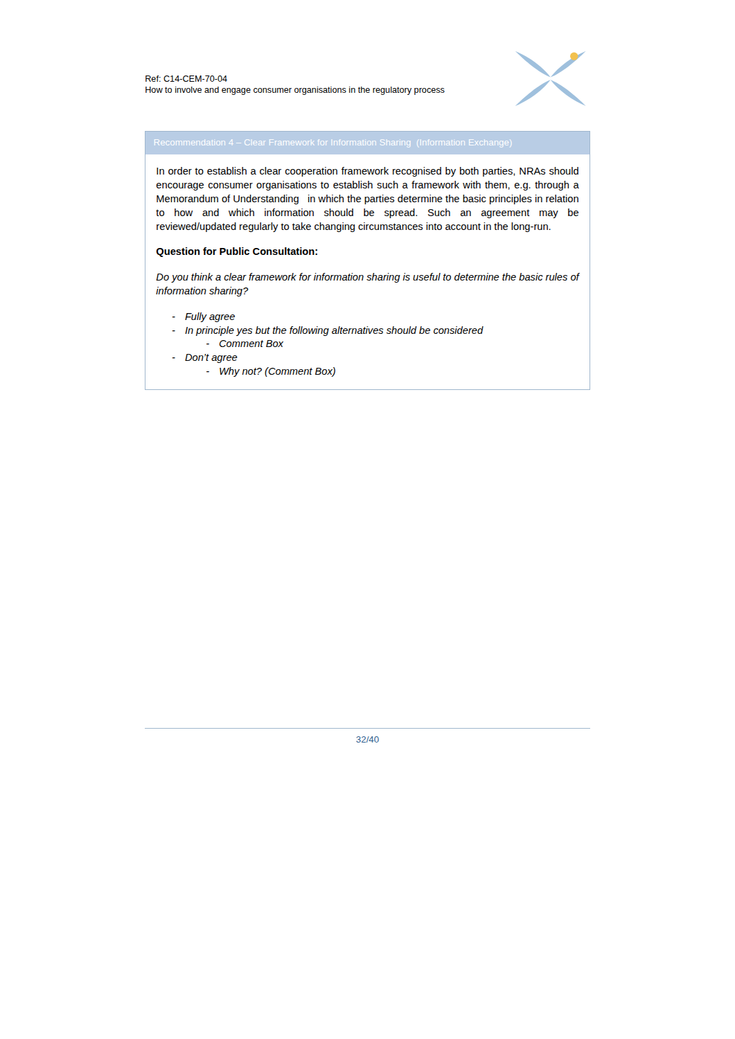Ref: C14-CEM-70-04
How to involve and engage consumer organisations in the regulatory process
Recommendation 4 – Clear Framework for Information Sharing (Information Exchange)
In order to establish a clear cooperation framework recognised by both parties, NRAs should encourage consumer organisations to establish such a framework with them, e.g. through a Memorandum of Understanding in which the parties determine the basic principles in relation to how and which information should be spread. Such an agreement may be reviewed/updated regularly to take changing circumstances into account in the long-run.
Question for Public Consultation:
Do you think a clear framework for information sharing is useful to determine the basic rules of information sharing?
Fully agree
In principle yes but the following alternatives should be considered
Comment Box
Don’t agree
Why not? (Comment Box)
32/40